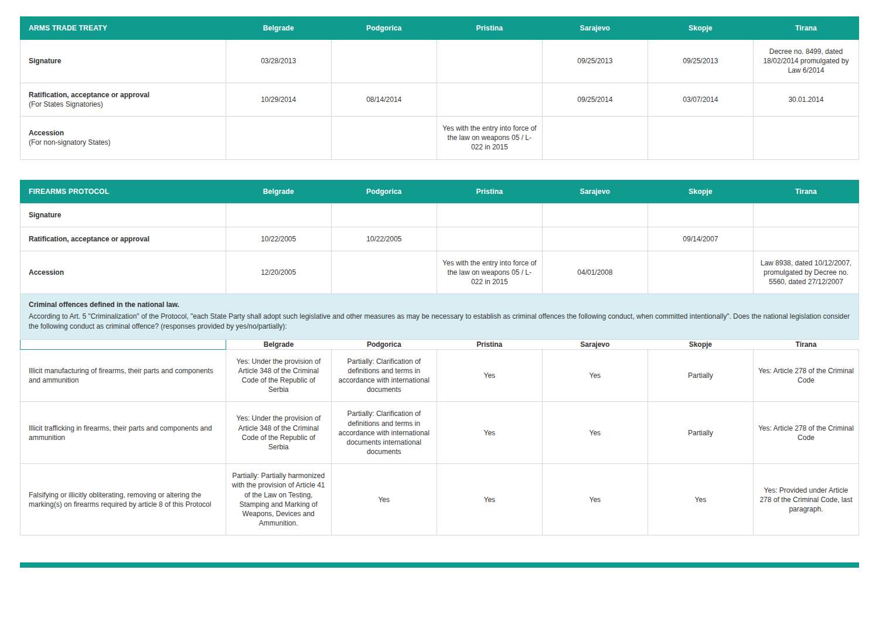| Arms Trade Treaty | Belgrade | Podgorica | Pristina | Sarajevo | Skopje | Tirana |
| --- | --- | --- | --- | --- | --- | --- |
| Signature | 03/28/2013 | | | 09/25/2013 | 09/25/2013 | Decree no. 8499, dated 18/02/2014 promulgated by Law 6/2014 |
| Ratification, acceptance or approval (For States Signatories) | 10/29/2014 | 08/14/2014 | | 09/25/2014 | 03/07/2014 | 30.01.2014 |
| Accession (For non-signatory States) | | | Yes with the entry into force of the law on weapons 05 / L-022 in 2015 | | | |
| Firearms Protocol | Belgrade | Podgorica | Pristina | Sarajevo | Skopje | Tirana |
| --- | --- | --- | --- | --- | --- | --- |
| Signature | | | | | | |
| Ratification, acceptance or approval | 10/22/2005 | 10/22/2005 | | | 09/14/2007 | |
| Accession | 12/20/2005 | | Yes with the entry into force of the law on weapons 05 / L-022 in 2015 | 04/01/2008 | | Law 8938, dated 10/12/2007, promulgated by Decree no. 5560, dated 27/12/2007 |
| Criminal offences defined in the national law. According to Art. 5 "Criminalization" of the Protocol, "each State Party shall adopt such legislative and other measures as may be necessary to establish as criminal offences the following conduct, when committed intentionally". Does the national legislation consider the following conduct as criminal offence? (responses provided by yes/no/partially): |
| | Belgrade | Podgorica | Pristina | Sarajevo | Skopje | Tirana |
| Illicit manufacturing of firearms, their parts and components and ammunition | Yes: Under the provision of Article 348 of the Criminal Code of the Republic of Serbia | Partially: Clarification of definitions and terms in accordance with international documents | Yes | Yes | Partially | Yes: Article 278 of the Criminal Code |
| Illicit trafficking in firearms, their parts and components and ammunition | Yes: Under the provision of Article 348 of the Criminal Code of the Republic of Serbia | Partially: Clarification of definitions and terms in accordance with international documents international documents | Yes | Yes | Partially | Yes: Article 278 of the Criminal Code |
| Falsifying or illicitly obliterating, removing or altering the marking(s) on firearms required by article 8 of this Protocol | Partially: Partially harmonized with the provision of Article 41 of the Law on Testing, Stamping and Marking of Weapons, Devices and Ammunition. | Yes | Yes | Yes | Yes | Yes: Provided under Article 278 of the Criminal Code, last paragraph. |